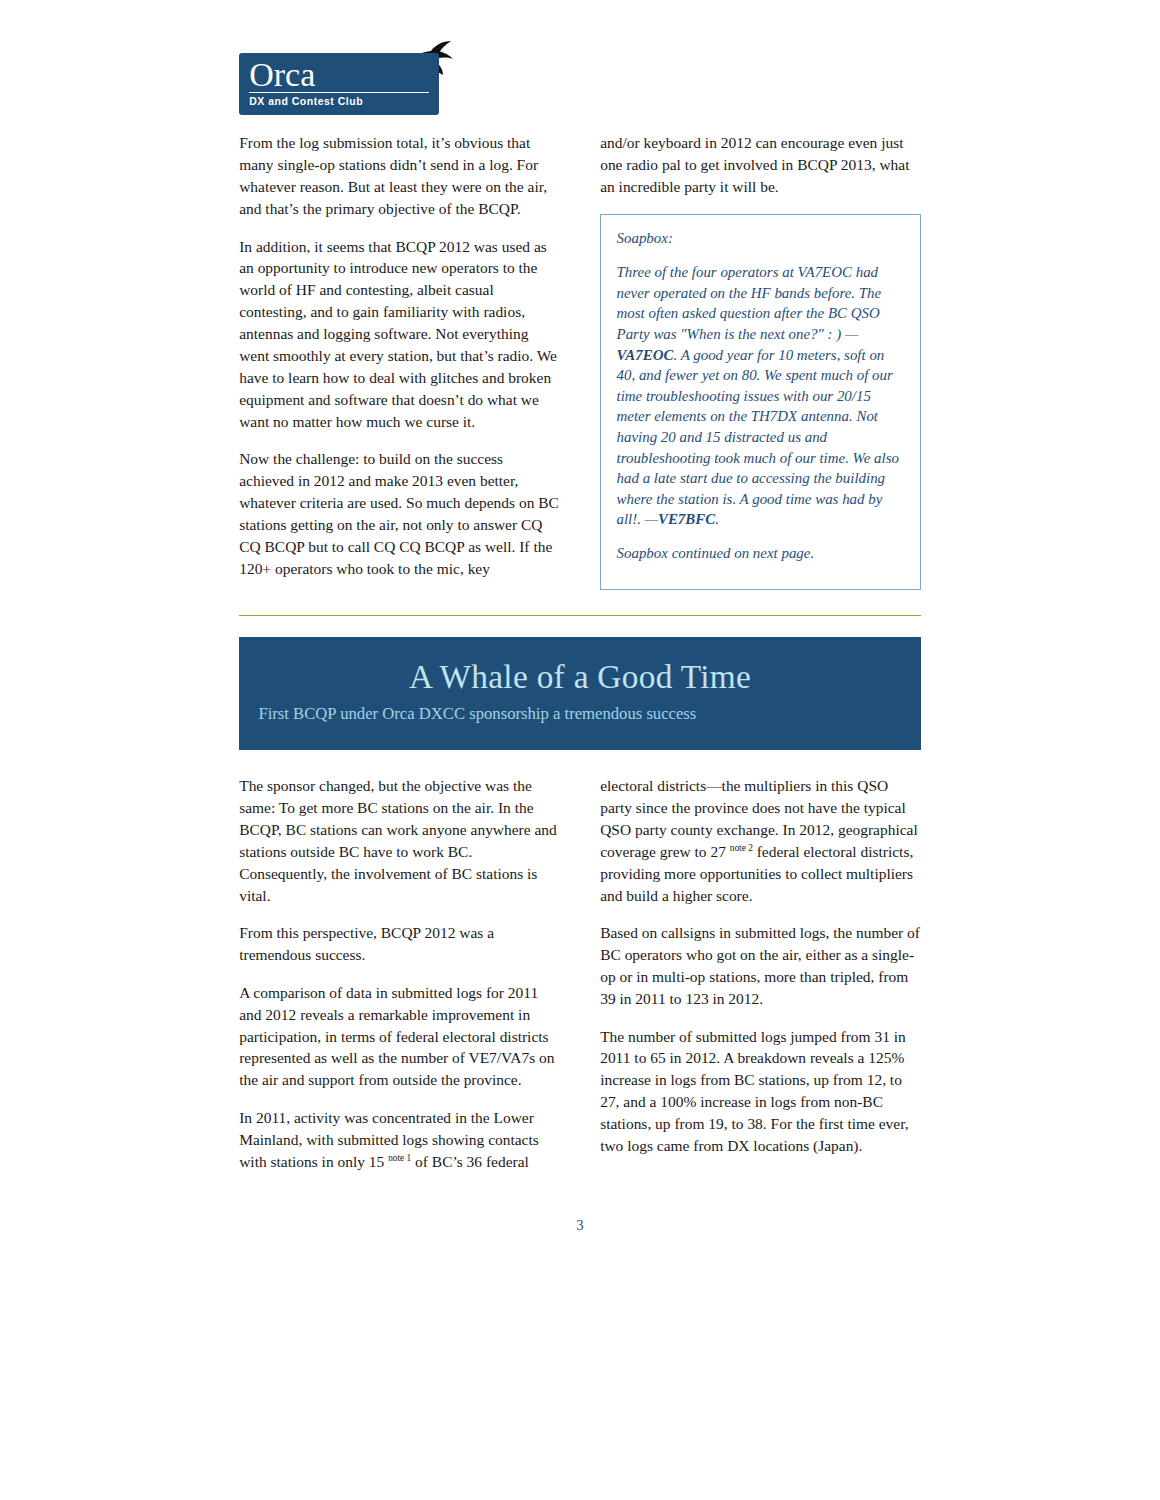Orca
DX and Contest Club
From the log submission total, it’s obvious that many single-op stations didn’t send in a log. For whatever reason. But at least they were on the air, and that’s the primary objective of the BCQP.
In addition, it seems that BCQP 2012 was used as an opportunity to introduce new operators to the world of HF and contesting, albeit casual contesting, and to gain familiarity with radios, antennas and logging software. Not everything went smoothly at every station, but that’s radio. We have to learn how to deal with glitches and broken equipment and software that doesn’t do what we want no matter how much we curse it.
Now the challenge: to build on the success achieved in 2012 and make 2013 even better, whatever criteria are used. So much depends on BC stations getting on the air, not only to answer CQ CQ BCQP but to call CQ CQ BCQP as well. If the 120+ operators who took to the mic, key
and/or keyboard in 2012 can encourage even just one radio pal to get involved in BCQP 2013, what an incredible party it will be.
Soapbox:
Three of the four operators at VA7EOC had never operated on the HF bands before. The most often asked question after the BC QSO Party was "When is the next one?" : ) — VA7EOC. A good year for 10 meters, soft on 40, and fewer yet on 80. We spent much of our time troubleshooting issues with our 20/15 meter elements on the TH7DX antenna. Not having 20 and 15 distracted us and troubleshooting took much of our time. We also had a late start due to accessing the building where the station is. A good time was had by all!. —VE7BFC.
Soapbox continued on next page.
A Whale of a Good Time
First BCQP under Orca DXCC sponsorship a tremendous success
The sponsor changed, but the objective was the same: To get more BC stations on the air. In the BCQP, BC stations can work anyone anywhere and stations outside BC have to work BC. Consequently, the involvement of BC stations is vital.
From this perspective, BCQP 2012 was a tremendous success.
A comparison of data in submitted logs for 2011 and 2012 reveals a remarkable improvement in participation, in terms of federal electoral districts represented as well as the number of VE7/VA7s on the air and support from outside the province.
In 2011, activity was concentrated in the Lower Mainland, with submitted logs showing contacts with stations in only 15 note 1 of BC’s 36 federal
electoral districts—the multipliers in this QSO party since the province does not have the typical QSO party county exchange. In 2012, geographical coverage grew to 27 note 2 federal electoral districts, providing more opportunities to collect multipliers and build a higher score.
Based on callsigns in submitted logs, the number of BC operators who got on the air, either as a single-op or in multi-op stations, more than tripled, from 39 in 2011 to 123 in 2012.
The number of submitted logs jumped from 31 in 2011 to 65 in 2012. A breakdown reveals a 125% increase in logs from BC stations, up from 12, to 27, and a 100% increase in logs from non-BC stations, up from 19, to 38. For the first time ever, two logs came from DX locations (Japan).
3